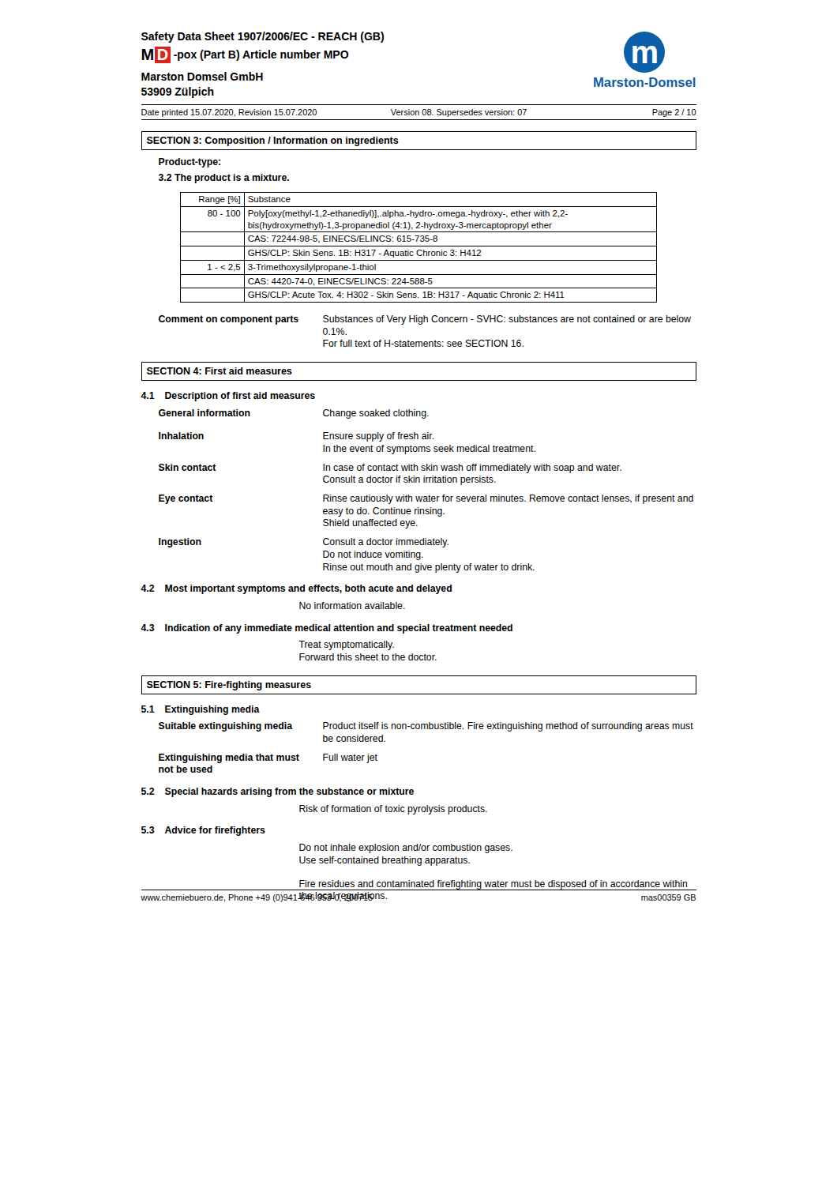Safety Data Sheet 1907/2006/EC - REACH (GB)
MD -pox (Part B) Article number MPO
Marston Domsel GmbH
53909 Zülpich
m
Marston-Domsel
Date printed 15.07.2020, Revision 15.07.2020
Version 08. Supersedes version: 07
Page 2 / 10
SECTION 3: Composition / Information on ingredients
Product-type:
3.2 The product is a mixture.
| Range [%] | Substance |
| 80 - 100 | Poly[oxy(methyl-1,2-ethanediyl)],.alpha.-hydro-.omega.-hydroxy-, ether with 2,2-bis(hydroxymethyl)-1,3-propanediol (4:1), 2-hydroxy-3-mercaptopropyl ether |
| | CAS: 72244-98-5, EINECS/ELINCS: 615-735-8 |
| | GHS/CLP: Skin Sens. 1B: H317 - Aquatic Chronic 3: H412 |
| 1 - < 2,5 | 3-Trimethoxysilylpropane-1-thiol |
| | CAS: 4420-74-0, EINECS/ELINCS: 224-588-5 |
| | GHS/CLP: Acute Tox. 4: H302 - Skin Sens. 1B: H317 - Aquatic Chronic 2: H411 |
Comment on component parts
Substances of Very High Concern - SVHC: substances are not contained or are below 0.1%.
For full text of H-statements: see SECTION 16.
SECTION 4: First aid measures
4.1 Description of first aid measures
General information
Change soaked clothing.
Inhalation
Ensure supply of fresh air.
In the event of symptoms seek medical treatment.
Skin contact
In case of contact with skin wash off immediately with soap and water.
Consult a doctor if skin irritation persists.
Eye contact
Rinse cautiously with water for several minutes. Remove contact lenses, if present and easy to do. Continue rinsing.
Shield unaffected eye.
Ingestion
Consult a doctor immediately.
Do not induce vomiting.
Rinse out mouth and give plenty of water to drink.
4.2 Most important symptoms and effects, both acute and delayed
No information available.
4.3 Indication of any immediate medical attention and special treatment needed
Treat symptomatically.
Forward this sheet to the doctor.
SECTION 5: Fire-fighting measures
5.1 Extinguishing media
Suitable extinguishing media
Product itself is non-combustible. Fire extinguishing method of surrounding areas must be considered.
Extinguishing media that must not be used
Full water jet
5.2 Special hazards arising from the substance or mixture
Risk of formation of toxic pyrolysis products.
5.3 Advice for firefighters
Do not inhale explosion and/or combustion gases.
Use self-contained breathing apparatus.
Fire residues and contaminated firefighting water must be disposed of in accordance within the local regulations.
www.chemiebuero.de, Phone +49 (0)941-646 353-0, 200715
mas00359 GB